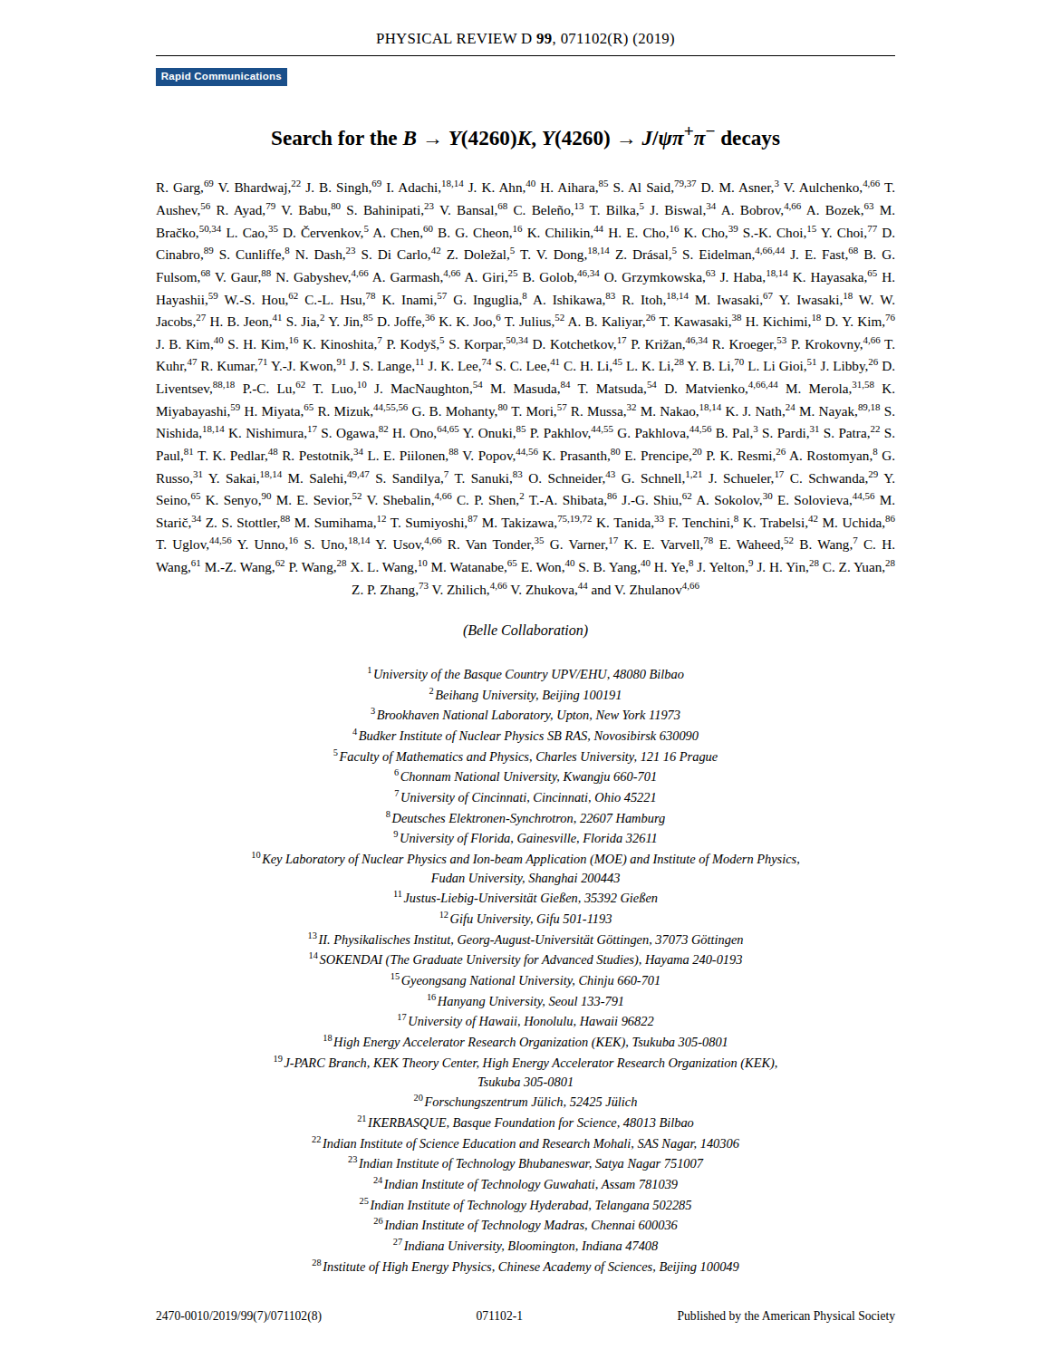PHYSICAL REVIEW D 99, 071102(R) (2019)
Rapid Communications
Search for the B → Y(4260)K, Y(4260) → J/ψπ+π− decays
R. Garg,69 V. Bhardwaj,22 J. B. Singh,69 I. Adachi,18,14 J. K. Ahn,40 H. Aihara,85 S. Al Said,79,37 D. M. Asner,3 V. Aulchenko,4,66 T. Aushev,56 R. Ayad,79 V. Babu,80 S. Bahinipati,23 V. Bansal,68 C. Beleño,13 T. Bilka,5 J. Biswal,34 A. Bobrov,4,66 A. Bozek,63 M. Bračko,50,34 L. Cao,35 D. Červenkov,5 A. Chen,60 B. G. Cheon,16 K. Chilikin,44 H. E. Cho,16 K. Cho,39 S.-K. Choi,15 Y. Choi,77 D. Cinabro,89 S. Cunliffe,8 N. Dash,23 S. Di Carlo,42 Z. Doležal,5 T. V. Dong,18,14 Z. Drásal,5 S. Eidelman,4,66,44 J. E. Fast,68 B. G. Fulsom,68 V. Gaur,88 N. Gabyshev,4,66 A. Garmash,4,66 A. Giri,25 B. Golob,46,34 O. Grzymkowska,63 J. Haba,18,14 K. Hayasaka,65 H. Hayashii,59 W.-S. Hou,62 C.-L. Hsu,78 K. Inami,57 G. Inguglia,8 A. Ishikawa,83 R. Itoh,18,14 M. Iwasaki,67 Y. Iwasaki,18 W. W. Jacobs,27 H. B. Jeon,41 S. Jia,2 Y. Jin,85 D. Joffe,36 K. K. Joo,6 T. Julius,52 A. B. Kaliyar,26 T. Kawasaki,38 H. Kichimi,18 D. Y. Kim,76 J. B. Kim,40 S. H. Kim,16 K. Kinoshita,7 P. Kodyš,5 S. Korpar,50,34 D. Kotchetkov,17 P. Križan,46,34 R. Kroeger,53 P. Krokovny,4,66 T. Kuhr,47 R. Kumar,71 Y.-J. Kwon,91 J. S. Lange,11 J. K. Lee,74 S. C. Lee,41 C. H. Li,45 L. K. Li,28 Y. B. Li,70 L. Li Gioi,51 J. Libby,26 D. Liventsev,88,18 P.-C. Lu,62 T. Luo,10 J. MacNaughton,54 M. Masuda,84 T. Matsuda,54 D. Matvienko,4,66,44 M. Merola,31,58 K. Miyabayashi,59 H. Miyata,65 R. Mizuk,44,55,56 G. B. Mohanty,80 T. Mori,57 R. Mussa,32 M. Nakao,18,14 K. J. Nath,24 M. Nayak,89,18 S. Nishida,18,14 K. Nishimura,17 S. Ogawa,82 H. Ono,64,65 Y. Onuki,85 P. Pakhlov,44,55 G. Pakhlova,44,56 B. Pal,3 S. Pardi,31 S. Patra,22 S. Paul,81 T. K. Pedlar,48 R. Pestotnik,34 L. E. Piilonen,88 V. Popov,44,56 K. Prasanth,80 E. Prencipe,20 P. K. Resmi,26 A. Rostomyan,8 G. Russo,31 Y. Sakai,18,14 M. Salehi,49,47 S. Sandilya,7 T. Sanuki,83 O. Schneider,43 G. Schnell,1,21 J. Schueler,17 C. Schwanda,29 Y. Seino,65 K. Senyo,90 M. E. Sevior,52 V. Shebalin,4,66 C. P. Shen,2 T.-A. Shibata,86 J.-G. Shiu,62 A. Sokolov,30 E. Solovieva,44,56 M. Starič,34 Z. S. Stottler,88 M. Sumihama,12 T. Sumiyoshi,87 M. Takizawa,75,19,72 K. Tanida,33 F. Tenchini,8 K. Trabelsi,42 M. Uchida,86 T. Uglov,44,56 Y. Unno,16 S. Uno,18,14 Y. Usov,4,66 R. Van Tonder,35 G. Varner,17 K. E. Varvell,78 E. Waheed,52 B. Wang,7 C. H. Wang,61 M.-Z. Wang,62 P. Wang,28 X. L. Wang,10 M. Watanabe,65 E. Won,40 S. B. Yang,40 H. Ye,8 J. Yelton,9 J. H. Yin,28 C. Z. Yuan,28 Z. P. Zhang,73 V. Zhilich,4,66 V. Zhukova,44 and V. Zhulanov4,66
(Belle Collaboration)
University of the Basque Country UPV/EHU, 48080 Bilbao
Beihang University, Beijing 100191
Brookhaven National Laboratory, Upton, New York 11973
Budker Institute of Nuclear Physics SB RAS, Novosibirsk 630090
Faculty of Mathematics and Physics, Charles University, 121 16 Prague
Chonnam National University, Kwangju 660-701
University of Cincinnati, Cincinnati, Ohio 45221
Deutsches Elektronen-Synchrotron, 22607 Hamburg
University of Florida, Gainesville, Florida 32611
Key Laboratory of Nuclear Physics and Ion-beam Application (MOE) and Institute of Modern Physics,
Fudan University, Shanghai 200443
Justus-Liebig-Universität Gießen, 35392 Gießen
Gifu University, Gifu 501-1193
II. Physikalisches Institut, Georg-August-Universität Göttingen, 37073 Göttingen
SOKENDAI (The Graduate University for Advanced Studies), Hayama 240-0193
Gyeongsang National University, Chinju 660-701
Hanyang University, Seoul 133-791
University of Hawaii, Honolulu, Hawaii 96822
High Energy Accelerator Research Organization (KEK), Tsukuba 305-0801
J-PARC Branch, KEK Theory Center, High Energy Accelerator Research Organization (KEK),
Tsukuba 305-0801
Forschungszentrum Jülich, 52425 Jülich
IKERBASQUE, Basque Foundation for Science, 48013 Bilbao
Indian Institute of Science Education and Research Mohali, SAS Nagar, 140306
Indian Institute of Technology Bhubaneswar, Satya Nagar 751007
Indian Institute of Technology Guwahati, Assam 781039
Indian Institute of Technology Hyderabad, Telangana 502285
Indian Institute of Technology Madras, Chennai 600036
Indiana University, Bloomington, Indiana 47408
Institute of High Energy Physics, Chinese Academy of Sciences, Beijing 100049
2470-0010/2019/99(7)/071102(8) 071102-1 Published by the American Physical Society